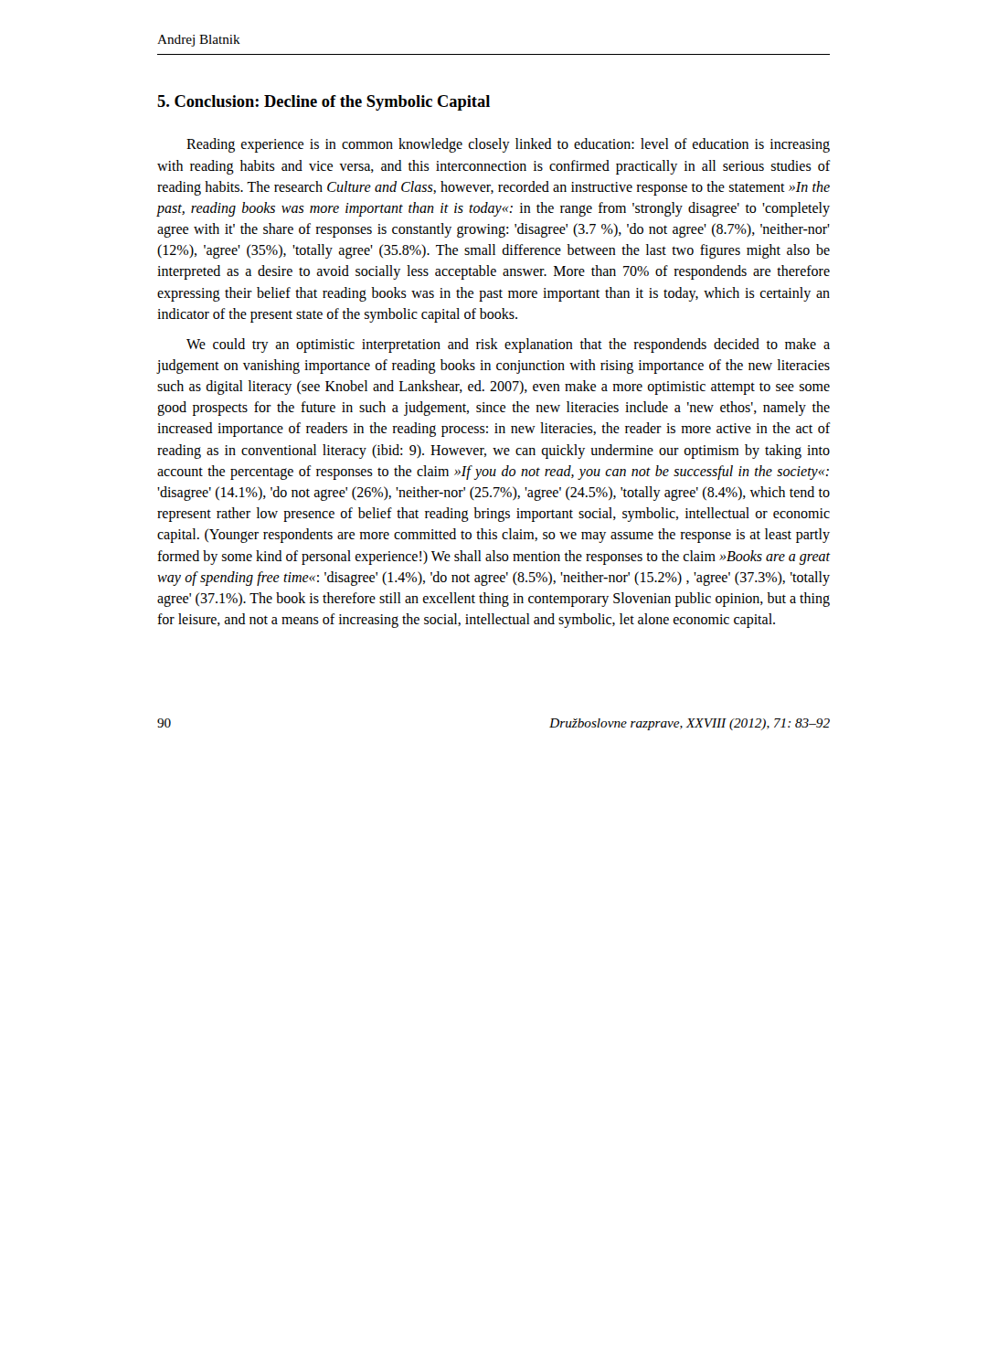Andrej Blatnik
5. Conclusion: Decline of the Symbolic Capital
Reading experience is in common knowledge closely linked to education: level of education is increasing with reading habits and vice versa, and this interconnection is confirmed practically in all serious studies of reading habits. The research Culture and Class, however, recorded an instructive response to the statement »In the past, reading books was more important than it is today«: in the range from 'strongly disagree' to 'completely agree with it' the share of responses is constantly growing: 'disagree' (3.7 %), 'do not agree' (8.7%), 'neither-nor' (12%), 'agree' (35%), 'totally agree' (35.8%). The small difference between the last two figures might also be interpreted as a desire to avoid socially less acceptable answer. More than 70% of respondends are therefore expressing their belief that reading books was in the past more important than it is today, which is certainly an indicator of the present state of the symbolic capital of books.
We could try an optimistic interpretation and risk explanation that the respondends decided to make a judgement on vanishing importance of reading books in conjunction with rising importance of the new literacies such as digital literacy (see Knobel and Lankshear, ed. 2007), even make a more optimistic attempt to see some good prospects for the future in such a judgement, since the new literacies include a 'new ethos', namely the increased importance of readers in the reading process: in new literacies, the reader is more active in the act of reading as in conventional literacy (ibid: 9). However, we can quickly undermine our optimism by taking into account the percentage of responses to the claim »If you do not read, you can not be successful in the society«: 'disagree' (14.1%), 'do not agree' (26%), 'neither-nor' (25.7%), 'agree' (24.5%), 'totally agree' (8.4%), which tend to represent rather low presence of belief that reading brings important social, symbolic, intellectual or economic capital. (Younger respondents are more committed to this claim, so we may assume the response is at least partly formed by some kind of personal experience!) We shall also mention the responses to the claim »Books are a great way of spending free time«: 'disagree' (1.4%), 'do not agree' (8.5%), 'neither-nor' (15.2%) , 'agree' (37.3%), 'totally agree' (37.1%). The book is therefore still an excellent thing in contemporary Slovenian public opinion, but a thing for leisure, and not a means of increasing the social, intellectual and symbolic, let alone economic capital.
90 Družboslovne razprave, XXVIII (2012), 71: 83–92